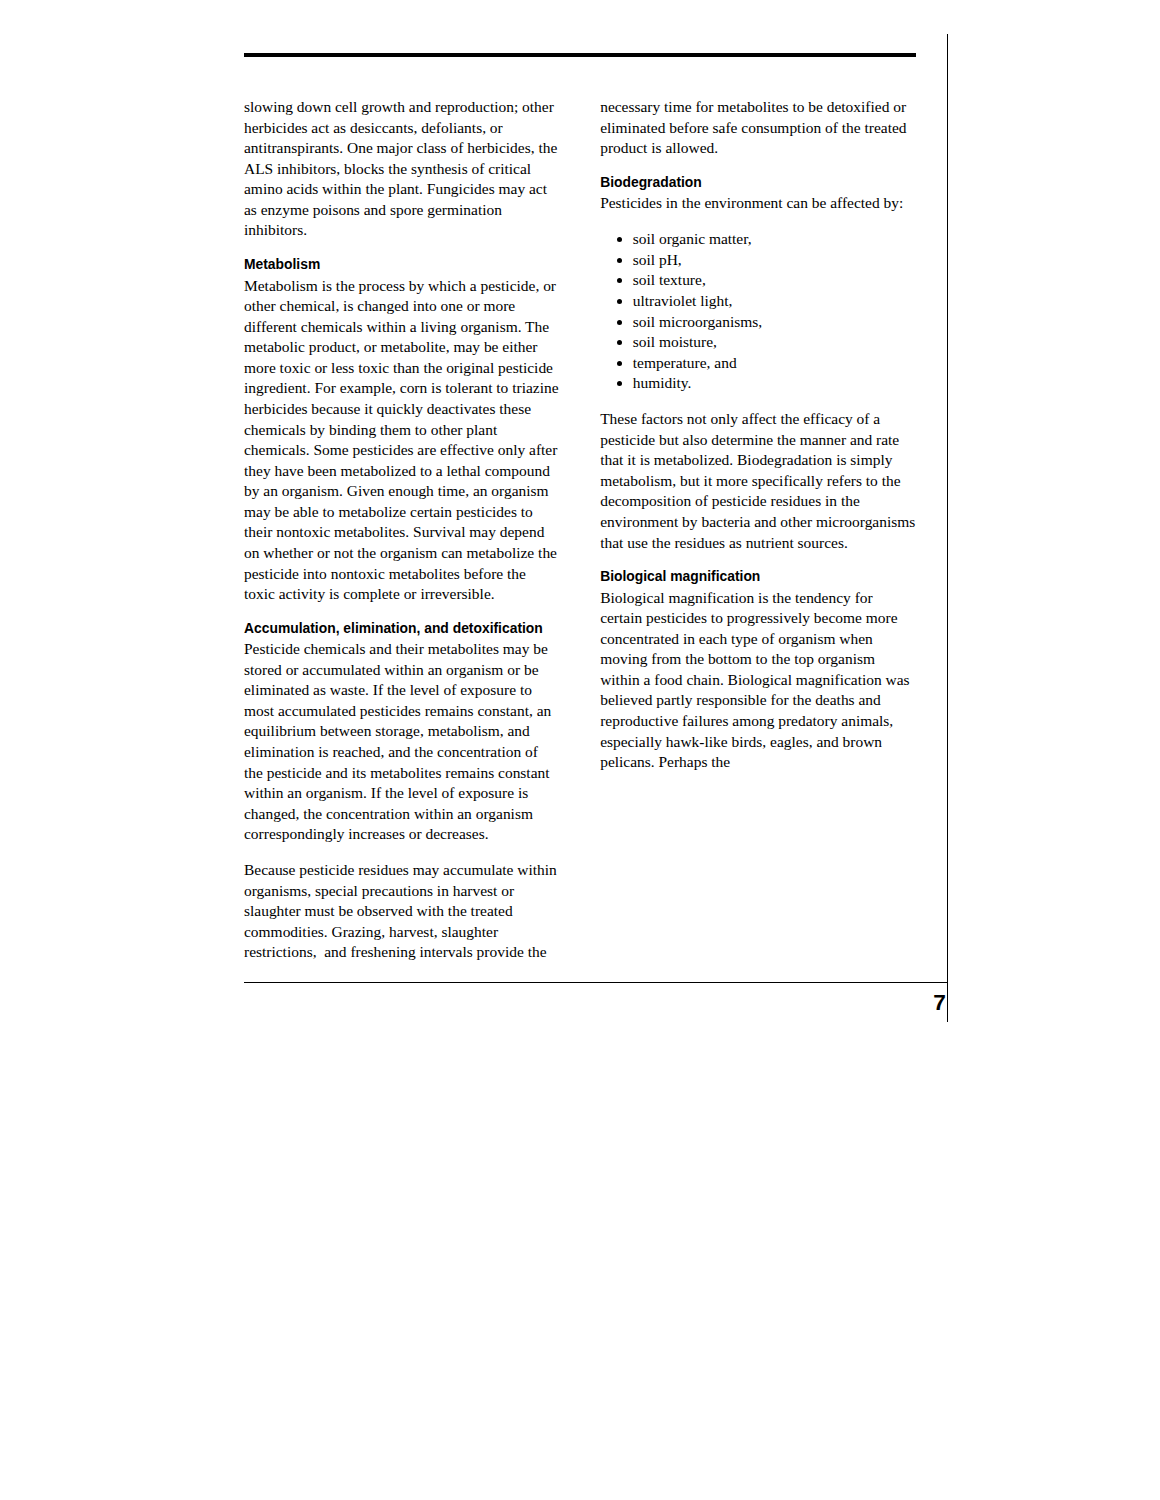slowing down cell growth and reproduction; other herbicides act as desiccants, defoliants, or antitranspirants. One major class of herbicides, the ALS inhibitors, blocks the synthesis of critical amino acids within the plant. Fungicides may act as enzyme poisons and spore germination inhibitors.
Metabolism
Metabolism is the process by which a pesticide, or other chemical, is changed into one or more different chemicals within a living organism. The metabolic product, or metabolite, may be either more toxic or less toxic than the original pesticide ingredient. For example, corn is tolerant to triazine herbicides because it quickly deactivates these chemicals by binding them to other plant chemicals. Some pesticides are effective only after they have been metabolized to a lethal compound by an organism. Given enough time, an organism may be able to metabolize certain pesticides to their nontoxic metabolites. Survival may depend on whether or not the organism can metabolize the pesticide into nontoxic metabolites before the toxic activity is complete or irreversible.
Accumulation, elimination, and detoxification
Pesticide chemicals and their metabolites may be stored or accumulated within an organism or be eliminated as waste. If the level of exposure to most accumulated pesticides remains constant, an equilibrium between storage, metabolism, and elimination is reached, and the concentration of the pesticide and its metabolites remains constant within an organism. If the level of exposure is changed, the concentration within an organism correspondingly increases or decreases.
Because pesticide residues may accumulate within organisms, special precautions in harvest or slaughter must be observed with the treated commodities. Grazing, harvest, slaughter restrictions, and freshening intervals provide the necessary time for metabolites to be detoxified or eliminated before safe consumption of the treated product is allowed.
Biodegradation
Pesticides in the environment can be affected by:
soil organic matter,
soil pH,
soil texture,
ultraviolet light,
soil microorganisms,
soil moisture,
temperature, and
humidity.
These factors not only affect the efficacy of a pesticide but also determine the manner and rate that it is metabolized. Biodegradation is simply metabolism, but it more specifically refers to the decomposition of pesticide residues in the environment by bacteria and other microorganisms that use the residues as nutrient sources.
Biological magnification
Biological magnification is the tendency for certain pesticides to progressively become more concentrated in each type of organism when moving from the bottom to the top organism within a food chain. Biological magnification was believed partly responsible for the deaths and reproductive failures among predatory animals, especially hawk-like birds, eagles, and brown pelicans. Perhaps the
7